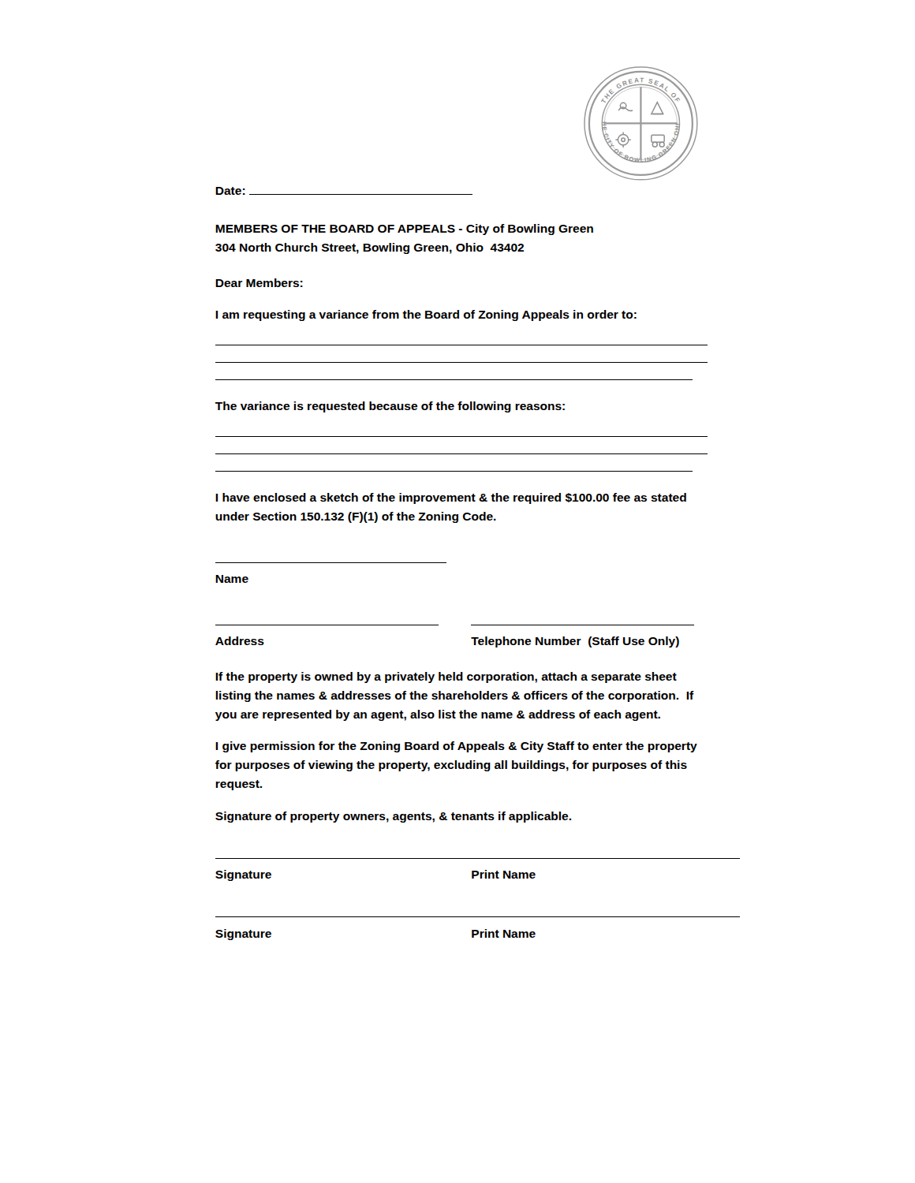THE GREAT SEAL OF THE CITY OF BOWLING GREEN OHIO
Date:
MEMBERS OF THE BOARD OF APPEALS - City of Bowling Green 304 North Church Street, Bowling Green, Ohio 43402
Dear Members:
I am requesting a variance from the Board of Zoning Appeals in order to:
The variance is requested because of the following reasons:
I have enclosed a sketch of the improvement & the required $100.00 fee as stated under Section 150.132 (F)(1) of the Zoning Code.
Name
Address
Telephone Number (Staff Use Only)
If the property is owned by a privately held corporation, attach a separate sheet listing the names & addresses of the shareholders & officers of the corporation. If you are represented by an agent, also list the name & address of each agent.
I give permission for the Zoning Board of Appeals & City Staff to enter the property for purposes of viewing the property, excluding all buildings, for purposes of this request.
Signature of property owners, agents, & tenants if applicable.
Signature
Print Name
Signature
Print Name